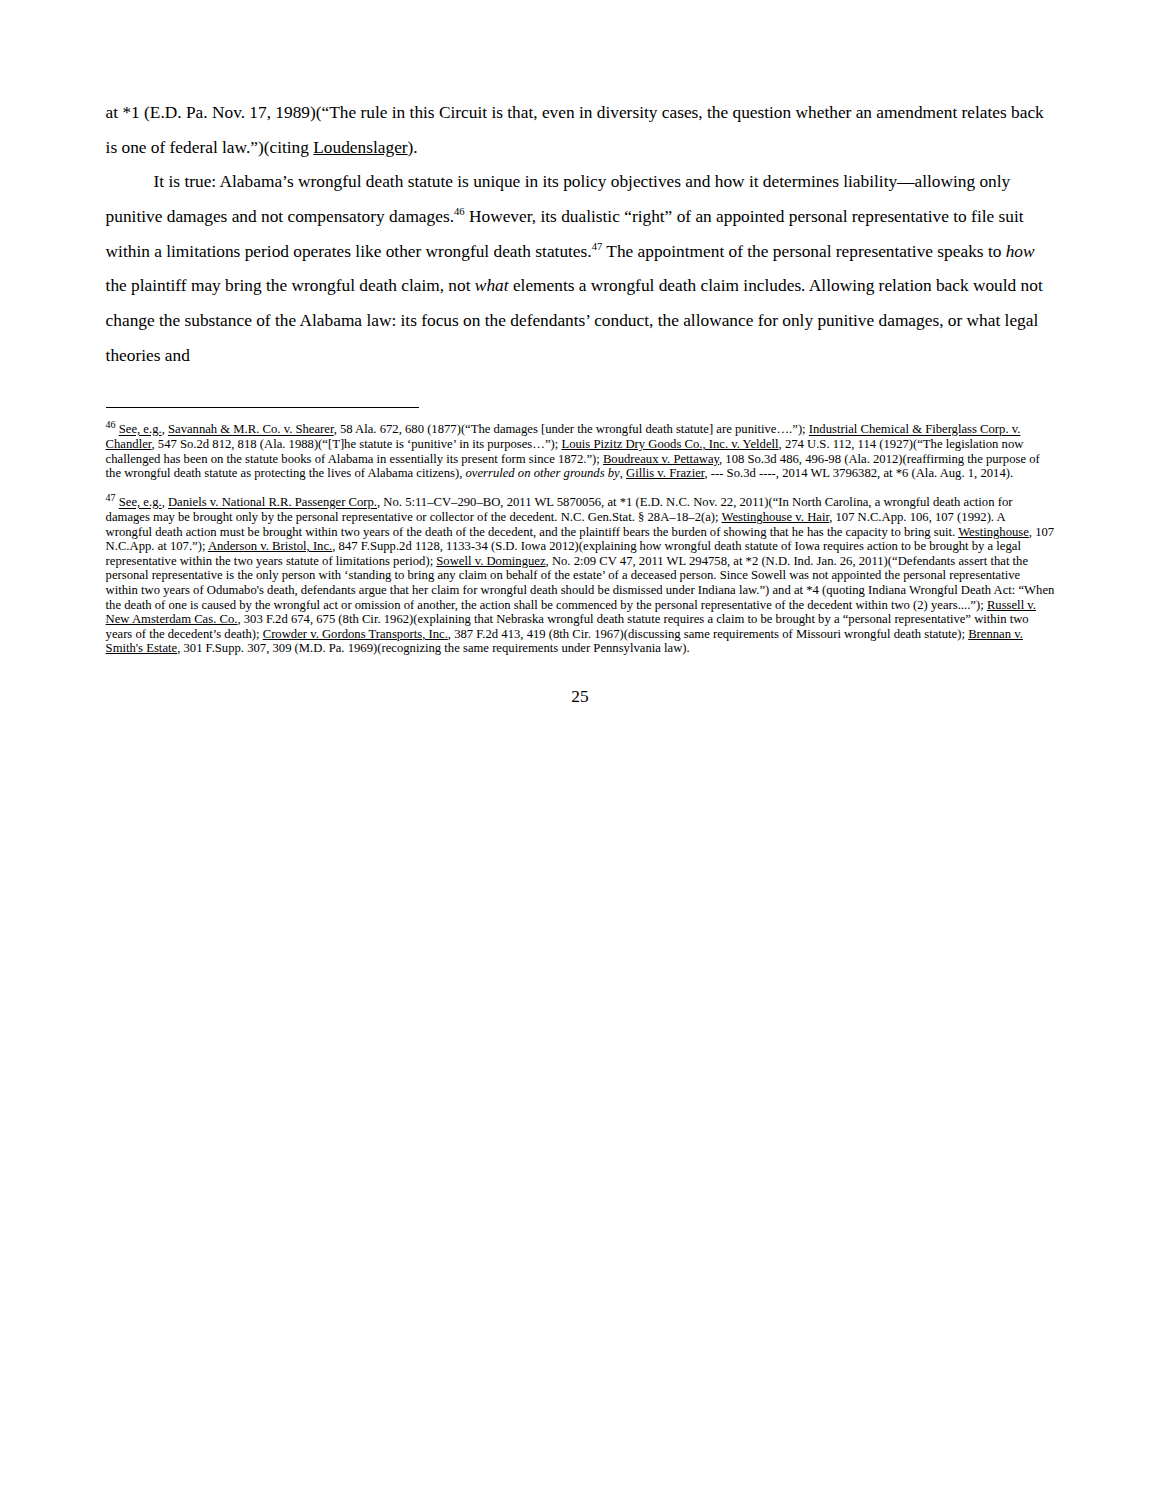at *1 (E.D. Pa. Nov. 17, 1989)(“The rule in this Circuit is that, even in diversity cases, the question whether an amendment relates back is one of federal law.”)(citing Loudenslager).
It is true: Alabama’s wrongful death statute is unique in its policy objectives and how it determines liability—allowing only punitive damages and not compensatory damages.46 However, its dualistic “right” of an appointed personal representative to file suit within a limitations period operates like other wrongful death statutes.47 The appointment of the personal representative speaks to how the plaintiff may bring the wrongful death claim, not what elements a wrongful death claim includes. Allowing relation back would not change the substance of the Alabama law: its focus on the defendants’ conduct, the allowance for only punitive damages, or what legal theories and
46 See, e.g., Savannah & M.R. Co. v. Shearer, 58 Ala. 672, 680 (1877)(“The damages [under the wrongful death statute] are punitive….”); Industrial Chemical & Fiberglass Corp. v. Chandler, 547 So.2d 812, 818 (Ala. 1988)(“[T]he statute is ‘punitive’ in its purposes…”); Louis Pizitz Dry Goods Co., Inc. v. Yeldell, 274 U.S. 112, 114 (1927)(“The legislation now challenged has been on the statute books of Alabama in essentially its present form since 1872.”); Boudreaux v. Pettaway, 108 So.3d 486, 496-98 (Ala. 2012)(reaffirming the purpose of the wrongful death statute as protecting the lives of Alabama citizens), overruled on other grounds by, Gillis v. Frazier, --- So.3d ----, 2014 WL 3796382, at *6 (Ala. Aug. 1, 2014).
47 See, e.g., Daniels v. National R.R. Passenger Corp., No. 5:11–CV–290–BO, 2011 WL 5870056, at *1 (E.D. N.C. Nov. 22, 2011)(“In North Carolina, a wrongful death action for damages may be brought only by the personal representative or collector of the decedent. N.C. Gen.Stat. § 28A–18–2(a); Westinghouse v. Hair, 107 N.C.App. 106, 107 (1992). A wrongful death action must be brought within two years of the death of the decedent, and the plaintiff bears the burden of showing that he has the capacity to bring suit. Westinghouse, 107 N.C.App. at 107.”); Anderson v. Bristol, Inc., 847 F.Supp.2d 1128, 1133-34 (S.D. Iowa 2012)(explaining how wrongful death statute of Iowa requires action to be brought by a legal representative within the two years statute of limitations period); Sowell v. Dominguez, No. 2:09 CV 47, 2011 WL 294758, at *2 (N.D. Ind. Jan. 26, 2011)(“Defendants assert that the personal representative is the only person with ‘standing to bring any claim on behalf of the estate’ of a deceased person. Since Sowell was not appointed the personal representative within two years of Odumabo's death, defendants argue that her claim for wrongful death should be dismissed under Indiana law.”) and at *4 (quoting Indiana Wrongful Death Act: “When the death of one is caused by the wrongful act or omission of another, the action shall be commenced by the personal representative of the decedent within two (2) years....”); Russell v. New Amsterdam Cas. Co., 303 F.2d 674, 675 (8th Cir. 1962)(explaining that Nebraska wrongful death statute requires a claim to be brought by a “personal representative” within two years of the decedent’s death); Crowder v. Gordons Transports, Inc., 387 F.2d 413, 419 (8th Cir. 1967)(discussing same requirements of Missouri wrongful death statute); Brennan v. Smith's Estate, 301 F.Supp. 307, 309 (M.D. Pa. 1969)(recognizing the same requirements under Pennsylvania law).
25